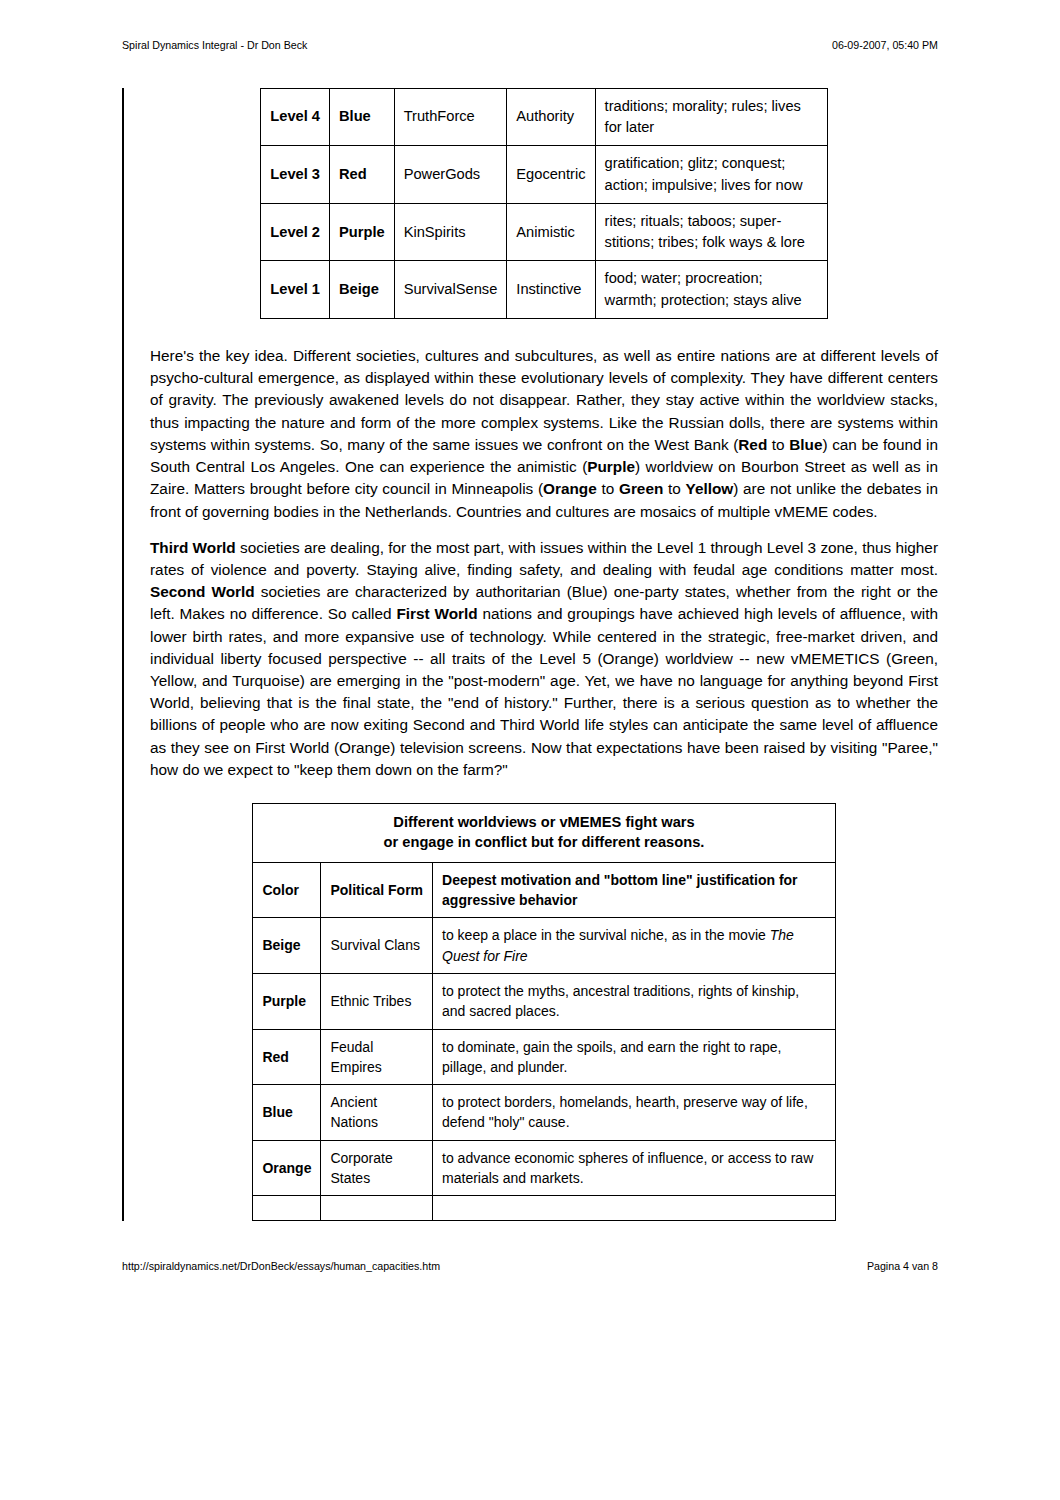Spiral Dynamics Integral - Dr Don Beck 06-09-2007, 05:40 PM
| Level 4 | Blue | TruthForce | Authority | traditions; morality; rules; lives for later |
| Level 3 | Red | PowerGods | Egocentric | gratification; glitz; conquest; action; impulsive; lives for now |
| Level 2 | Purple | KinSpirits | Animistic | rites; rituals; taboos; super- stitions; tribes; folk ways & lore |
| Level 1 | Beige | SurvivalSense | Instinctive | food; water; procreation; warmth; protection; stays alive |
Here's the key idea. Different societies, cultures and subcultures, as well as entire nations are at different levels of psycho-cultural emergence, as displayed within these evolutionary levels of complexity. They have different centers of gravity. The previously awakened levels do not disappear. Rather, they stay active within the worldview stacks, thus impacting the nature and form of the more complex systems. Like the Russian dolls, there are systems within systems within systems. So, many of the same issues we confront on the West Bank (Red to Blue) can be found in South Central Los Angeles. One can experience the animistic (Purple) worldview on Bourbon Street as well as in Zaire. Matters brought before city council in Minneapolis (Orange to Green to Yellow) are not unlike the debates in front of governing bodies in the Netherlands. Countries and cultures are mosaics of multiple vMEME codes.
Third World societies are dealing, for the most part, with issues within the Level 1 through Level 3 zone, thus higher rates of violence and poverty. Staying alive, finding safety, and dealing with feudal age conditions matter most. Second World societies are characterized by authoritarian (Blue) one-party states, whether from the right or the left. Makes no difference. So called First World nations and groupings have achieved high levels of affluence, with lower birth rates, and more expansive use of technology. While centered in the strategic, free-market driven, and individual liberty focused perspective -- all traits of the Level 5 (Orange) worldview -- new vMEMETICS (Green, Yellow, and Turquoise) are emerging in the "post-modern" age. Yet, we have no language for anything beyond First World, believing that is the final state, the "end of history." Further, there is a serious question as to whether the billions of people who are now exiting Second and Third World life styles can anticipate the same level of affluence as they see on First World (Orange) television screens. Now that expectations have been raised by visiting "Paree," how do we expect to "keep them down on the farm?"
Different worldviews or vMEMES fight wars or engage in conflict but for different reasons.
| Color | Political Form | Deepest motivation and "bottom line" justification for aggressive behavior |
| --- | --- | --- |
| Beige | Survival Clans | to keep a place in the survival niche, as in the movie The Quest for Fire |
| Purple | Ethnic Tribes | to protect the myths, ancestral traditions, rights of kinship, and sacred places. |
| Red | Feudal Empires | to dominate, gain the spoils, and earn the right to rape, pillage, and plunder. |
| Blue | Ancient Nations | to protect borders, homelands, hearth, preserve way of life, defend "holy" cause. |
| Orange | Corporate States | to advance economic spheres of influence, or access to raw materials and markets. |
http://spiraldynamics.net/DrDonBeck/essays/human_capacities.htm Pagina 4 van 8